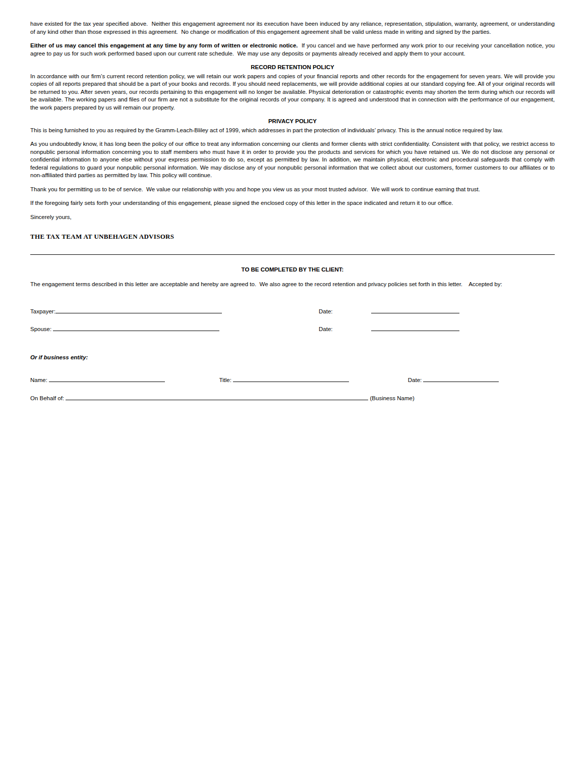have existed for the tax year specified above. Neither this engagement agreement nor its execution have been induced by any reliance, representation, stipulation, warranty, agreement, or understanding of any kind other than those expressed in this agreement. No change or modification of this engagement agreement shall be valid unless made in writing and signed by the parties.
Either of us may cancel this engagement at any time by any form of written or electronic notice. If you cancel and we have performed any work prior to our receiving your cancellation notice, you agree to pay us for such work performed based upon our current rate schedule. We may use any deposits or payments already received and apply them to your account.
RECORD RETENTION POLICY
In accordance with our firm’s current record retention policy, we will retain our work papers and copies of your financial reports and other records for the engagement for seven years. We will provide you copies of all reports prepared that should be a part of your books and records. If you should need replacements, we will provide additional copies at our standard copying fee. All of your original records will be returned to you. After seven years, our records pertaining to this engagement will no longer be available. Physical deterioration or catastrophic events may shorten the term during which our records will be available. The working papers and files of our firm are not a substitute for the original records of your company. It is agreed and understood that in connection with the performance of our engagement, the work papers prepared by us will remain our property.
PRIVACY POLICY
This is being furnished to you as required by the Gramm-Leach-Bliley act of 1999, which addresses in part the protection of individuals’ privacy. This is the annual notice required by law.
As you undoubtedly know, it has long been the policy of our office to treat any information concerning our clients and former clients with strict confidentiality. Consistent with that policy, we restrict access to nonpublic personal information concerning you to staff members who must have it in order to provide you the products and services for which you have retained us. We do not disclose any personal or confidential information to anyone else without your express permission to do so, except as permitted by law. In addition, we maintain physical, electronic and procedural safeguards that comply with federal regulations to guard your nonpublic personal information. We may disclose any of your nonpublic personal information that we collect about our customers, former customers to our affiliates or to non-affiliated third parties as permitted by law. This policy will continue.
Thank you for permitting us to be of service. We value our relationship with you and hope you view us as your most trusted advisor. We will work to continue earning that trust.
If the foregoing fairly sets forth your understanding of this engagement, please signed the enclosed copy of this letter in the space indicated and return it to our office.
Sincerely yours,
THE TAX TEAM AT UNBEHAGEN ADVISORS
TO BE COMPLETED BY THE CLIENT:
The engagement terms described in this letter are acceptable and hereby are agreed to. We also agree to the record retention and privacy policies set forth in this letter. Accepted by:
| Taxpayer: | Date: | |
| Spouse: | Date: | |
Or if business entity:
| Name: | Title: | Date: |
| On Behalf of: (Business Name) |